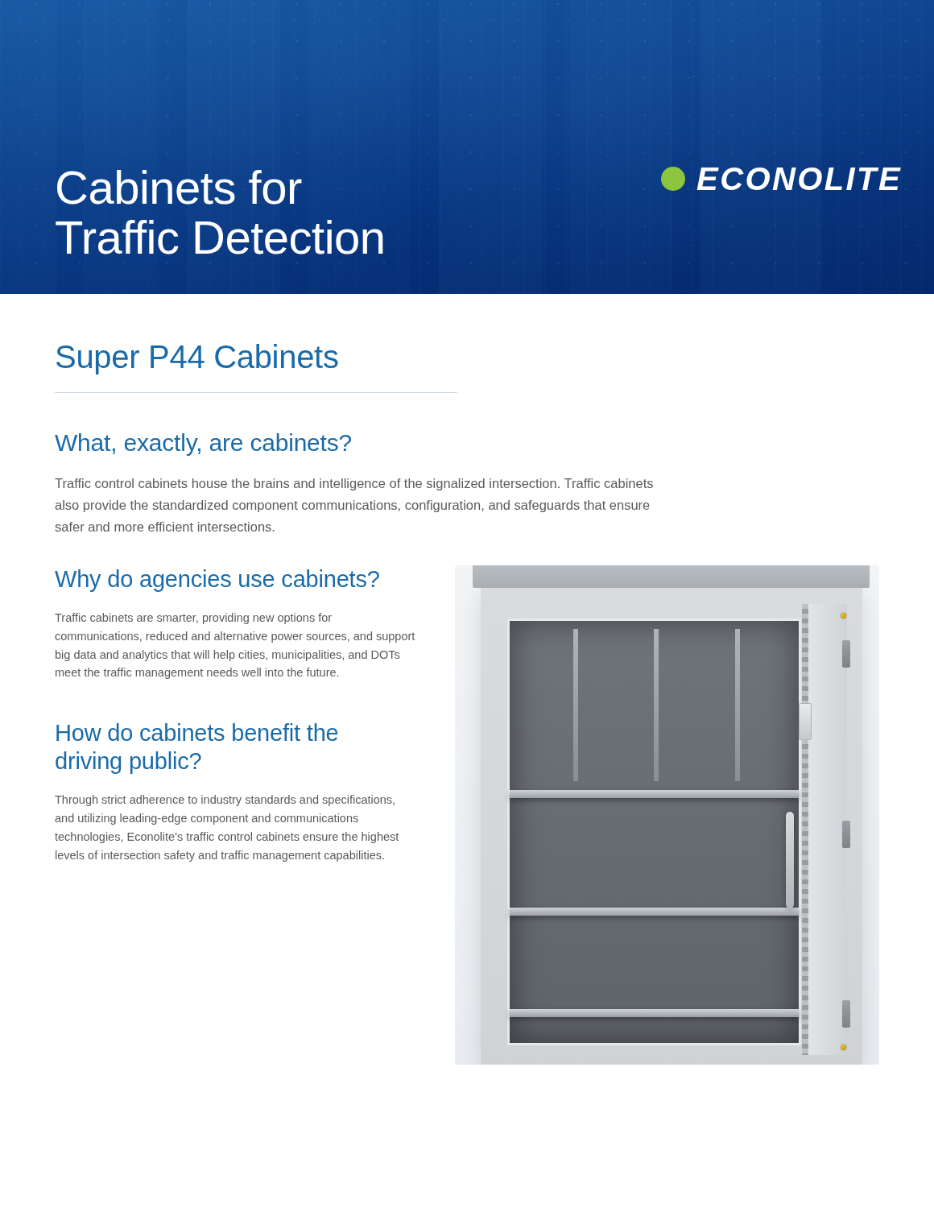ECONOLITE
Cabinets for
Traffic Detection
Super P44 Cabinets
What, exactly, are cabinets?
Traffic control cabinets house the brains and intelligence of the signalized intersection. Traffic cabinets also provide the standardized component communications, configuration, and safeguards that ensure safer and more efficient intersections.
Why do agencies use cabinets?
Traffic cabinets are smarter, providing new options for communications, reduced and alternative power sources, and support big data and analytics that will help cities, municipalities, and DOTs meet the traffic management needs well into the future.
How do cabinets benefit the
driving public?
Through strict adherence to industry standards and specifications, and utilizing leading-edge component and communications technologies, Econolite's traffic control cabinets ensure the highest levels of intersection safety and traffic management capabilities.